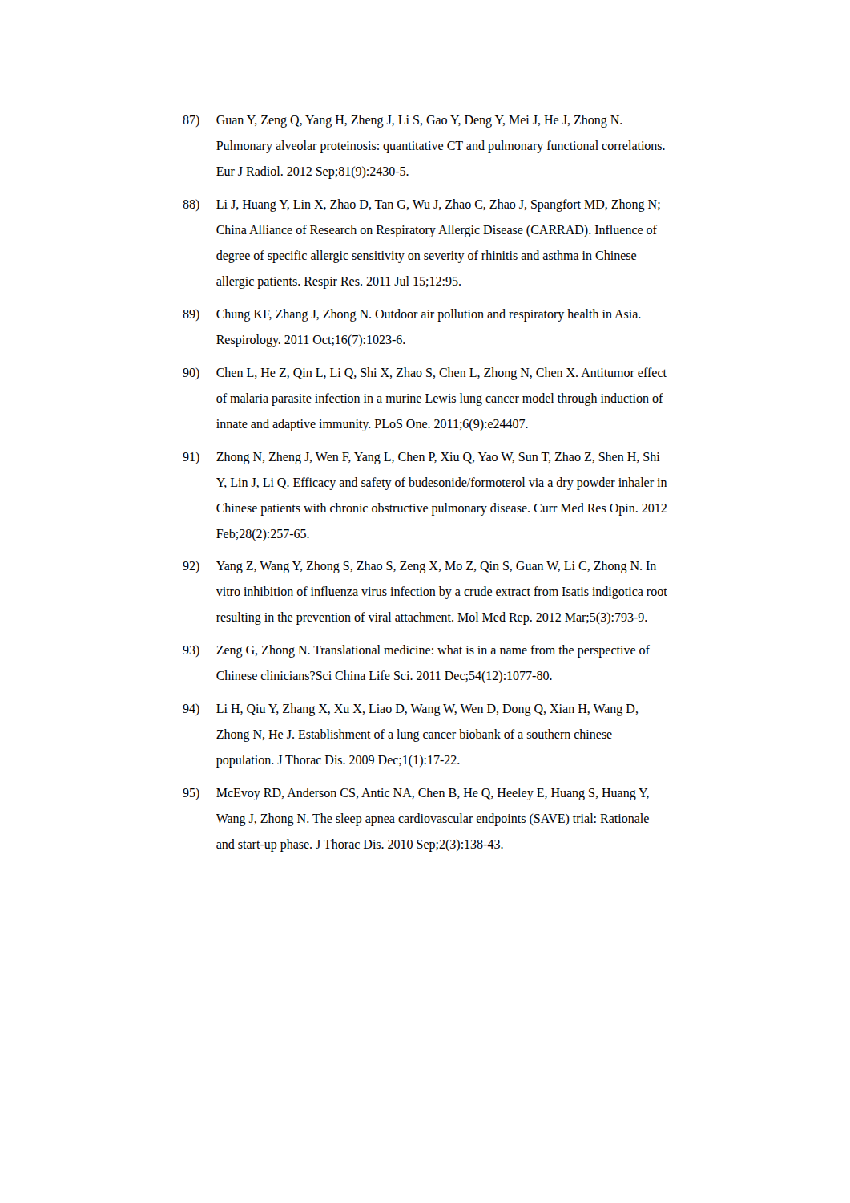87) Guan Y, Zeng Q, Yang H, Zheng J, Li S, Gao Y, Deng Y, Mei J, He J, Zhong N. Pulmonary alveolar proteinosis: quantitative CT and pulmonary functional correlations. Eur J Radiol. 2012 Sep;81(9):2430-5.
88) Li J, Huang Y, Lin X, Zhao D, Tan G, Wu J, Zhao C, Zhao J, Spangfort MD, Zhong N; China Alliance of Research on Respiratory Allergic Disease (CARRAD). Influence of degree of specific allergic sensitivity on severity of rhinitis and asthma in Chinese allergic patients. Respir Res. 2011 Jul 15;12:95.
89) Chung KF, Zhang J, Zhong N. Outdoor air pollution and respiratory health in Asia. Respirology. 2011 Oct;16(7):1023-6.
90) Chen L, He Z, Qin L, Li Q, Shi X, Zhao S, Chen L, Zhong N, Chen X. Antitumor effect of malaria parasite infection in a murine Lewis lung cancer model through induction of innate and adaptive immunity. PLoS One. 2011;6(9):e24407.
91) Zhong N, Zheng J, Wen F, Yang L, Chen P, Xiu Q, Yao W, Sun T, Zhao Z, Shen H, Shi Y, Lin J, Li Q. Efficacy and safety of budesonide/formoterol via a dry powder inhaler in Chinese patients with chronic obstructive pulmonary disease. Curr Med Res Opin. 2012 Feb;28(2):257-65.
92) Yang Z, Wang Y, Zhong S, Zhao S, Zeng X, Mo Z, Qin S, Guan W, Li C, Zhong N. In vitro inhibition of influenza virus infection by a crude extract from Isatis indigotica root resulting in the prevention of viral attachment. Mol Med Rep. 2012 Mar;5(3):793-9.
93) Zeng G, Zhong N. Translational medicine: what is in a name from the perspective of Chinese clinicians?Sci China Life Sci. 2011 Dec;54(12):1077-80.
94) Li H, Qiu Y, Zhang X, Xu X, Liao D, Wang W, Wen D, Dong Q, Xian H, Wang D, Zhong N, He J. Establishment of a lung cancer biobank of a southern chinese population. J Thorac Dis. 2009 Dec;1(1):17-22.
95) McEvoy RD, Anderson CS, Antic NA, Chen B, He Q, Heeley E, Huang S, Huang Y, Wang J, Zhong N. The sleep apnea cardiovascular endpoints (SAVE) trial: Rationale and start-up phase. J Thorac Dis. 2010 Sep;2(3):138-43.